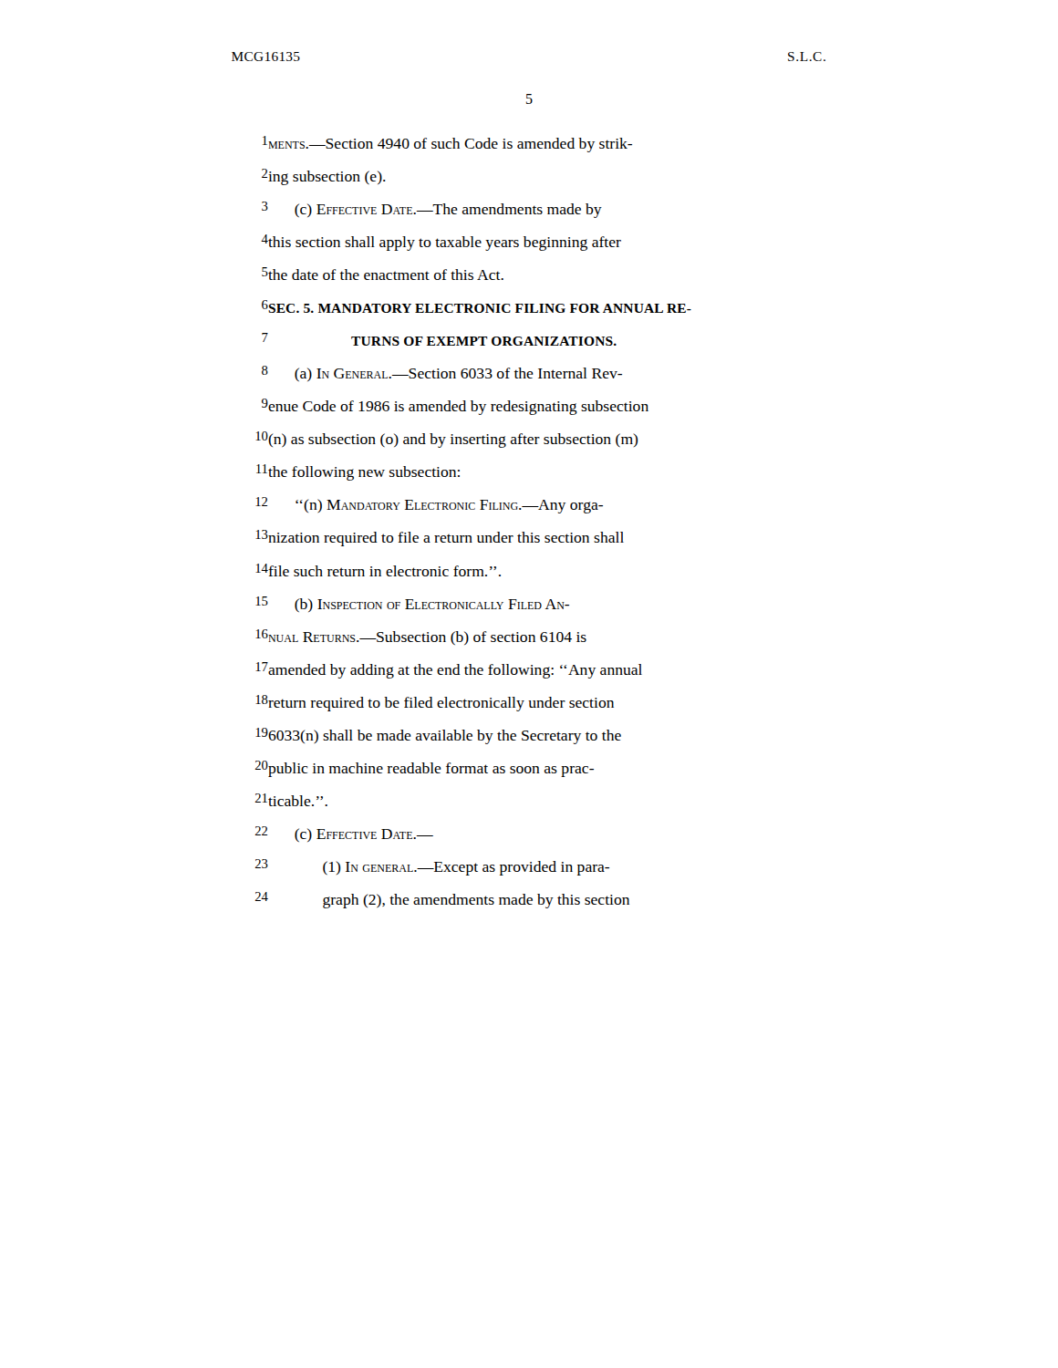MCG16135 S.L.C.
5
| 1 | ments .—Section 4940 of such Code is amended by strik- |
| 2 | ing subsection (e). |
| 3 | (c) Effective Date .—The amendments made by |
| 4 | this section shall apply to taxable years beginning after |
| 5 | the date of the enactment of this Act. |
| 6 | SEC. 5. MANDATORY ELECTRONIC FILING FOR ANNUAL RE- |
| 7 | TURNS OF EXEMPT ORGANIZATIONS. |
| 8 | (a) In General .—Section 6033 of the Internal Rev- |
| 9 | enue Code of 1986 is amended by redesignating subsection |
| 10 | (n) as subsection (o) and by inserting after subsection (m) |
| 11 | the following new subsection: |
| 12 | ‘‘(n) Mandatory Electronic Filing .—Any orga- |
| 13 | nization required to file a return under this section shall |
| 14 | file such return in electronic form.’’. |
| 15 | (b) Inspection of Electronically Filed An- |
| 16 | nual Returns .—Subsection (b) of section 6104 is |
| 17 | amended by adding at the end the following: ‘‘Any annual |
| 18 | return required to be filed electronically under section |
| 19 | 6033(n) shall be made available by the Secretary to the |
| 20 | public in machine readable format as soon as prac- |
| 21 | ticable.’’. |
| 22 | (c) Effective Date .— |
| 23 | (1) In general .—Except as provided in para- |
| 24 | graph (2), the amendments made by this section |